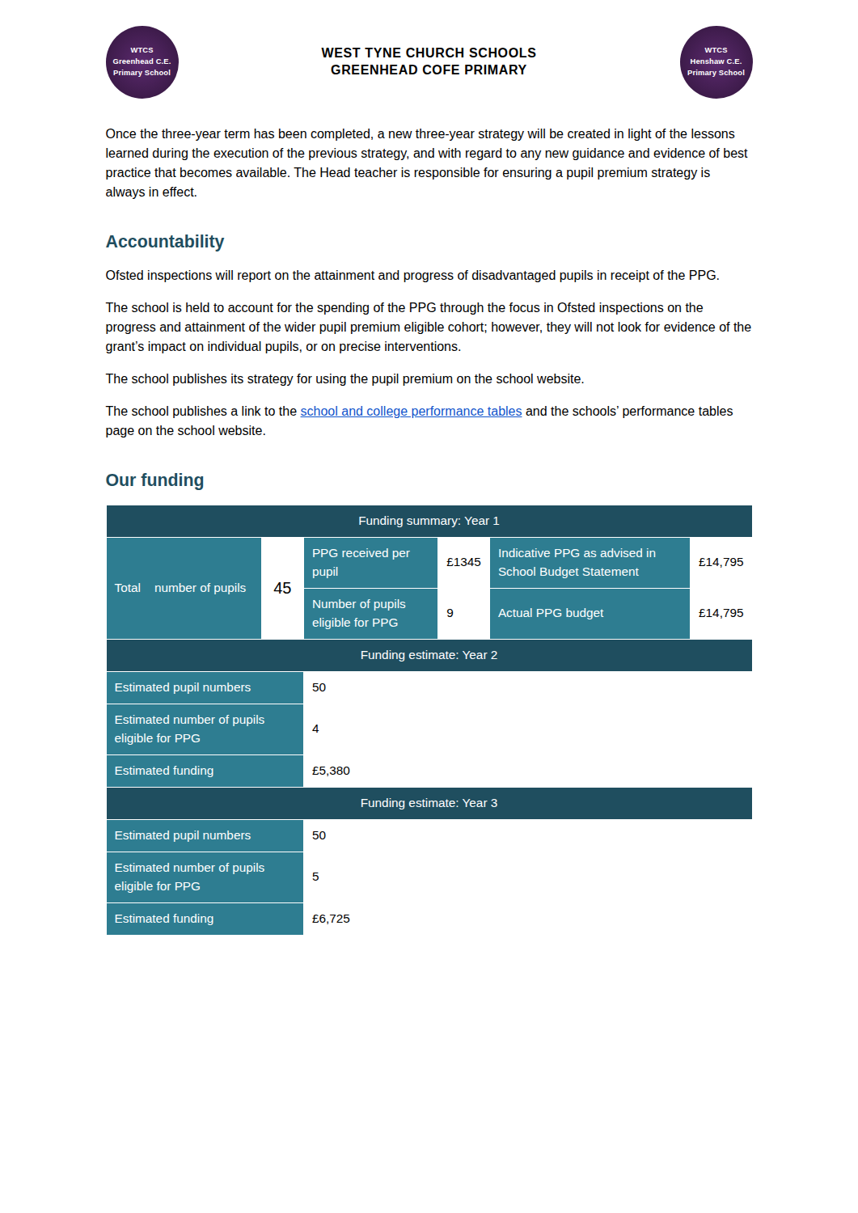WTCS
Greenhead C.E. Primary School
WEST TYNE CHURCH SCHOOLS
GREENHEAD COFE PRIMARY
WTCS
Henshaw C.E. Primary School
Once the three-year term has been completed, a new three-year strategy will be created in light of the lessons learned during the execution of the previous strategy, and with regard to any new guidance and evidence of best practice that becomes available. The Head teacher is responsible for ensuring a pupil premium strategy is always in effect.
Accountability
Ofsted inspections will report on the attainment and progress of disadvantaged pupils in receipt of the PPG.
The school is held to account for the spending of the PPG through the focus in Ofsted inspections on the progress and attainment of the wider pupil premium eligible cohort; however, they will not look for evidence of the grant’s impact on individual pupils, or on precise interventions.
The school publishes its strategy for using the pupil premium on the school website.
The school publishes a link to the school and college performance tables and the schools’ performance tables page on the school website.
Our funding
| Funding summary: Year 1 |
| Total number of pupils | 45 | PPG received per pupil | £1345 | Indicative PPG as advised in School Budget Statement | £14,795 |
| Number of pupils eligible for PPG | 9 | Actual PPG budget | £14,795 |
| Funding estimate: Year 2 |
| Estimated pupil numbers | 50 |
| Estimated number of pupils eligible for PPG | 4 |
| Estimated funding | £5,380 |
| Funding estimate: Year 3 |
| Estimated pupil numbers | 50 |
| Estimated number of pupils eligible for PPG | 5 |
| Estimated funding | £6,725 |